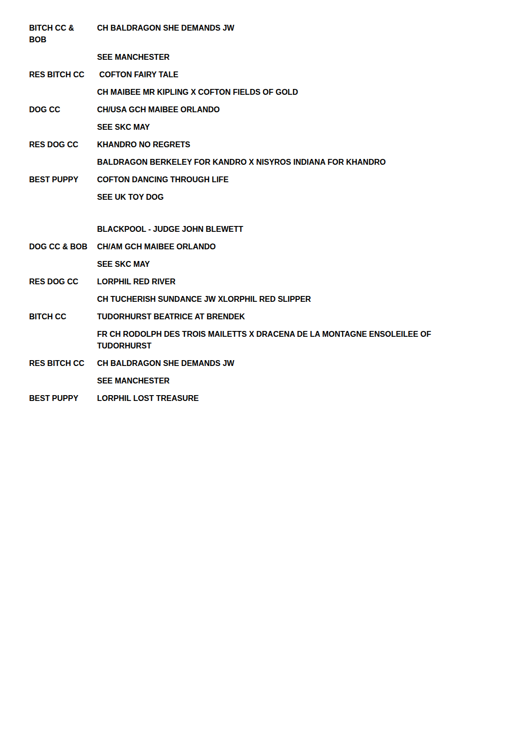| BITCH CC & BOB | CH BALDRAGON SHE DEMANDS JW |
| | SEE MANCHESTER |
| RES BITCH CC | COFTON FAIRY TALE |
| | CH MAIBEE MR KIPLING X COFTON FIELDS OF GOLD |
| DOG CC | CH/USA GCH MAIBEE ORLANDO |
| | SEE SKC MAY |
| RES DOG CC | KHANDRO NO REGRETS |
| | BALDRAGON BERKELEY FOR KANDRO X NISYROS INDIANA FOR KHANDRO |
| BEST PUPPY | COFTON DANCING THROUGH LIFE |
| | SEE UK TOY DOG |
| | BLACKPOOL - JUDGE JOHN BLEWETT |
| DOG CC & BOB | CH/AM GCH MAIBEE ORLANDO |
| | SEE SKC MAY |
| RES DOG CC | LORPHIL RED RIVER |
| | CH TUCHERISH SUNDANCE JW XLORPHIL RED SLIPPER |
| BITCH CC | TUDORHURST BEATRICE AT BRENDEK |
| | FR CH RODOLPH DES TROIS MAILETTS X DRACENA DE LA MONTAGNE ENSOLEILEE OF TUDORHURST |
| RES BITCH CC | CH BALDRAGON SHE DEMANDS JW |
| | SEE MANCHESTER |
| BEST PUPPY | LORPHIL LOST TREASURE |